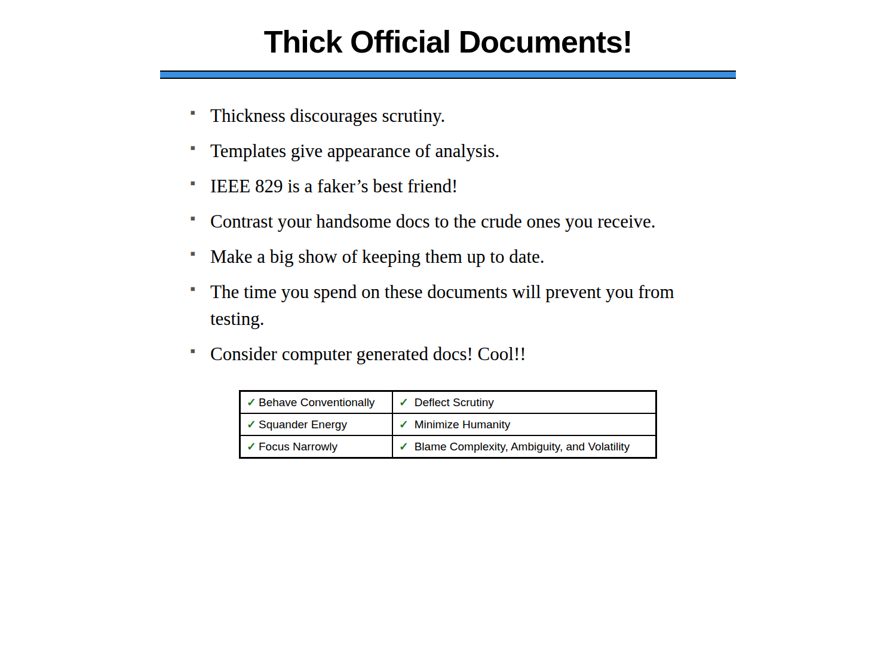Thick Official Documents!
Thickness discourages scrutiny.
Templates give appearance of analysis.
IEEE 829 is a faker’s best friend!
Contrast your handsome docs to the crude ones you receive.
Make a big show of keeping them up to date.
The time you spend on these documents will prevent you from testing.
Consider computer generated docs! Cool!!
| ✓ Behave Conventionally | ✓ Deflect Scrutiny |
| ✓ Squander Energy | ✓ Minimize Humanity |
| ✓ Focus Narrowly | ✓ Blame Complexity, Ambiguity, and Volatility |